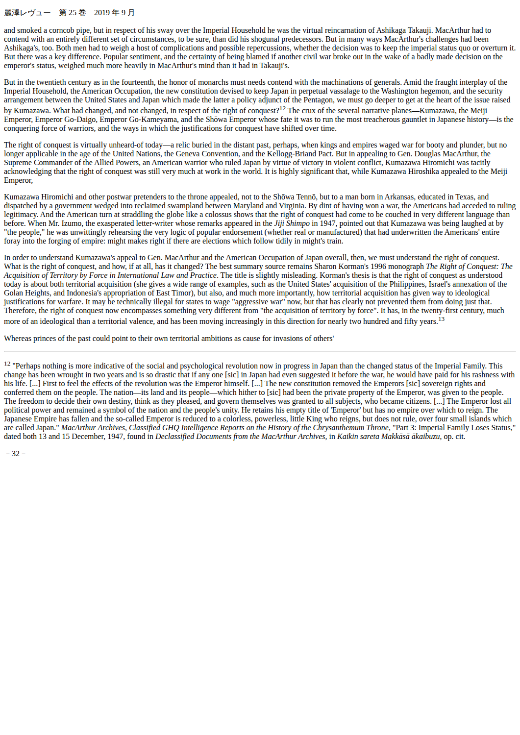麗澤レヴュー　第 25 巻　2019 年 9 月
and smoked a corncob pipe, but in respect of his sway over the Imperial Household he was the virtual reincarnation of Ashikaga Takauji. MacArthur had to contend with an entirely different set of circumstances, to be sure, than did his shogunal predecessors. But in many ways MacArthur's challenges had been Ashikaga's, too. Both men had to weigh a host of complications and possible repercussions, whether the decision was to keep the imperial status quo or overturn it. But there was a key difference. Popular sentiment, and the certainty of being blamed if another civil war broke out in the wake of a badly made decision on the emperor's status, weighed much more heavily in MacArthur's mind than it had in Takauji's.
But in the twentieth century as in the fourteenth, the honor of monarchs must needs contend with the machinations of generals. Amid the fraught interplay of the Imperial Household, the American Occupation, the new constitution devised to keep Japan in perpetual vassalage to the Washington hegemon, and the security arrangement between the United States and Japan which made the latter a policy adjunct of the Pentagon, we must go deeper to get at the heart of the issue raised by Kumazawa. What had changed, and not changed, in respect of the right of conquest?12 The crux of the several narrative planes—Kumazawa, the Meiji Emperor, Emperor Go-Daigo, Emperor Go-Kameyama, and the Shōwa Emperor whose fate it was to run the most treacherous gauntlet in Japanese history—is the conquering force of warriors, and the ways in which the justifications for conquest have shifted over time.
The right of conquest is virtually unheard-of today—a relic buried in the distant past, perhaps, when kings and empires waged war for booty and plunder, but no longer applicable in the age of the United Nations, the Geneva Convention, and the Kellogg-Briand Pact. But in appealing to Gen. Douglas MacArthur, the Supreme Commander of the Allied Powers, an American warrior who ruled Japan by virtue of victory in violent conflict, Kumazawa Hiromichi was tacitly acknowledging that the right of conquest was still very much at work in the world. It is highly significant that, while Kumazawa Hiroshika appealed to the Meiji Emperor,
Kumazawa Hiromichi and other postwar pretenders to the throne appealed, not to the Shōwa Tennō, but to a man born in Arkansas, educated in Texas, and dispatched by a government wedged into reclaimed swampland between Maryland and Virginia. By dint of having won a war, the Americans had acceded to ruling legitimacy. And the American turn at straddling the globe like a colossus shows that the right of conquest had come to be couched in very different language than before. When Mr. Izumo, the exasperated letter-writer whose remarks appeared in the Jiji Shimpo in 1947, pointed out that Kumazawa was being laughed at by "the people," he was unwittingly rehearsing the very logic of popular endorsement (whether real or manufactured) that had underwritten the Americans' entire foray into the forging of empire: might makes right if there are elections which follow tidily in might's train.
In order to understand Kumazawa's appeal to Gen. MacArthur and the American Occupation of Japan overall, then, we must understand the right of conquest. What is the right of conquest, and how, if at all, has it changed? The best summary source remains Sharon Korman's 1996 monograph The Right of Conquest: The Acquisition of Territory by Force in International Law and Practice. The title is slightly misleading. Korman's thesis is that the right of conquest as understood today is about both territorial acquisition (she gives a wide range of examples, such as the United States' acquisition of the Philippines, Israel's annexation of the Golan Heights, and Indonesia's appropriation of East Timor), but also, and much more importantly, how territorial acquisition has given way to ideological justifications for warfare. It may be technically illegal for states to wage "aggressive war" now, but that has clearly not prevented them from doing just that. Therefore, the right of conquest now encompasses something very different from "the acquisition of territory by force". It has, in the twenty-first century, much more of an ideological than a territorial valence, and has been moving increasingly in this direction for nearly two hundred and fifty years.13
Whereas princes of the past could point to their own territorial ambitions as cause for invasions of others'
12 "Perhaps nothing is more indicative of the social and psychological revolution now in progress in Japan than the changed status of the Imperial Family. This change has been wrought in two years and is so drastic that if any one [sic] in Japan had even suggested it before the war, he would have paid for his rashness with his life. [...] First to feel the effects of the revolution was the Emperor himself. [...] The new constitution removed the Emperors [sic] sovereign rights and conferred them on the people. The nation—its land and its people—which hither to [sic] had been the private property of the Emperor, was given to the people. The freedom to decide their own destiny, think as they pleased, and govern themselves was granted to all subjects, who became citizens. [...] The Emperor lost all political power and remained a symbol of the nation and the people's unity. He retains his empty title of 'Emperor' but has no empire over which to reign. The Japanese Empire has fallen and the so-called Emperor is reduced to a colorless, powerless, little King who reigns, but does not rule, over four small islands which are called Japan." MacArthur Archives, Classified GHQ Intelligence Reports on the History of the Chrysanthemum Throne, "Part 3: Imperial Family Loses Status," dated both 13 and 15 December, 1947, found in Declassified Documents from the MacArthur Archives, in Kaikin sareta Makkāsā ākaibuzu, op. cit.
－32－